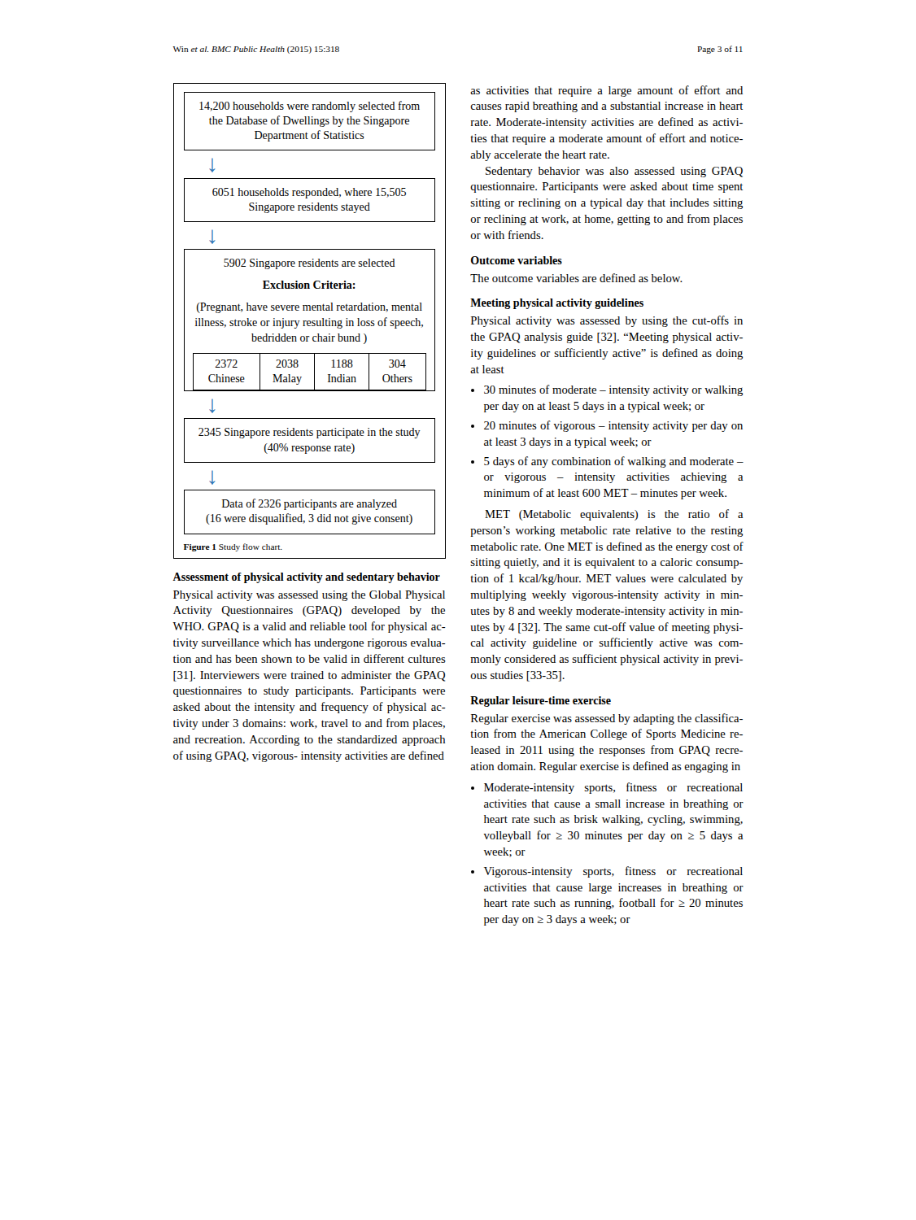Win et al. BMC Public Health (2015) 15:318
Page 3 of 11
14,200 households were randomly selected from the Database of Dwellings by the Singapore Department of Statistics
↓
6051 households responded, where 15,505 Singapore residents stayed
↓
5902 Singapore residents are selected
Exclusion Criteria:
(Pregnant, have severe mental retardation, mental illness, stroke or injury resulting in loss of speech, bedridden or chair bund )
| 2372 Chinese | 2038 Malay | 1188 Indian | 304 Others |
↓
2345 Singapore residents participate in the study (40% response rate)
↓
Data of 2326 participants are analyzed
(16 were disqualified, 3 did not give consent)
Figure 1 Study flow chart.
Assessment of physical activity and sedentary behavior
Physical activity was assessed using the Global Physical Activity Questionnaires (GPAQ) developed by the WHO. GPAQ is a valid and reliable tool for physical activity surveillance which has undergone rigorous evaluation and has been shown to be valid in different cultures [31]. Interviewers were trained to administer the GPAQ questionnaires to study participants. Participants were asked about the intensity and frequency of physical activity under 3 domains: work, travel to and from places, and recreation. According to the standardized approach of using GPAQ, vigorous- intensity activities are defined
as activities that require a large amount of effort and causes rapid breathing and a substantial increase in heart rate. Moderate-intensity activities are defined as activities that require a moderate amount of effort and noticeably accelerate the heart rate.
Sedentary behavior was also assessed using GPAQ questionnaire. Participants were asked about time spent sitting or reclining on a typical day that includes sitting or reclining at work, at home, getting to and from places or with friends.
Outcome variables
The outcome variables are defined as below.
Meeting physical activity guidelines
Physical activity was assessed by using the cut-offs in the GPAQ analysis guide [32]. “Meeting physical activity guidelines or sufficiently active” is defined as doing at least
30 minutes of moderate – intensity activity or walking per day on at least 5 days in a typical week; or
20 minutes of vigorous – intensity activity per day on at least 3 days in a typical week; or
5 days of any combination of walking and moderate – or vigorous – intensity activities achieving a minimum of at least 600 MET – minutes per week.
MET (Metabolic equivalents) is the ratio of a person’s working metabolic rate relative to the resting metabolic rate. One MET is defined as the energy cost of sitting quietly, and it is equivalent to a caloric consumption of 1 kcal/kg/hour. MET values were calculated by multiplying weekly vigorous-intensity activity in minutes by 8 and weekly moderate-intensity activity in minutes by 4 [32]. The same cut-off value of meeting physical activity guideline or sufficiently active was commonly considered as sufficient physical activity in previous studies [33-35].
Regular leisure-time exercise
Regular exercise was assessed by adapting the classification from the American College of Sports Medicine released in 2011 using the responses from GPAQ recreation domain. Regular exercise is defined as engaging in
Moderate-intensity sports, fitness or recreational activities that cause a small increase in breathing or heart rate such as brisk walking, cycling, swimming, volleyball for ≥ 30 minutes per day on ≥ 5 days a week; or
Vigorous-intensity sports, fitness or recreational activities that cause large increases in breathing or heart rate such as running, football for ≥ 20 minutes per day on ≥ 3 days a week; or